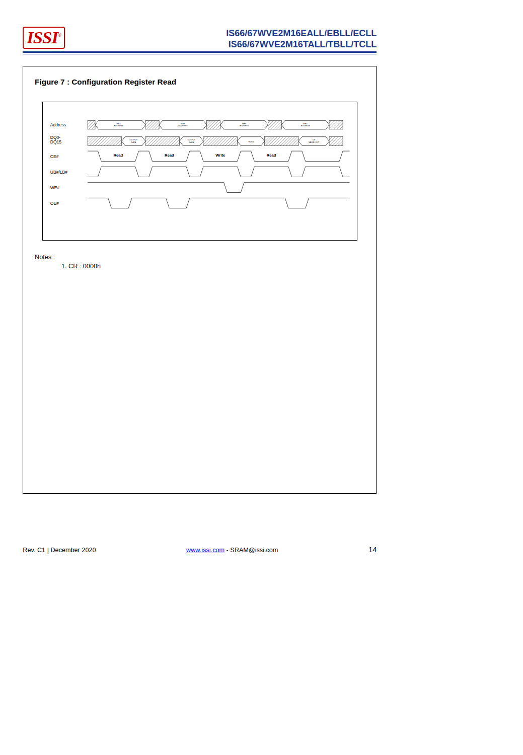ISSI®
IS66/67WVE2M16EALL/EBLL/ECLL
IS66/67WVE2M16TALL/TBLL/TCLL
Figure 7 : Configuration Register Read
Address MAX ADDRESS MAX ADDRESS MAX ADDRESS MAX ADDRESS DQ0- DQ15 OUTPUT DATA OUTPUT DATA *Note1 CR VALUE OUT CE# Read Read Write Read UB#/LB# WE# OE#
Notes :
1. CR : 0000h
Rev. C1 | December 2020
www.issi.com - SRAM@issi.com
14